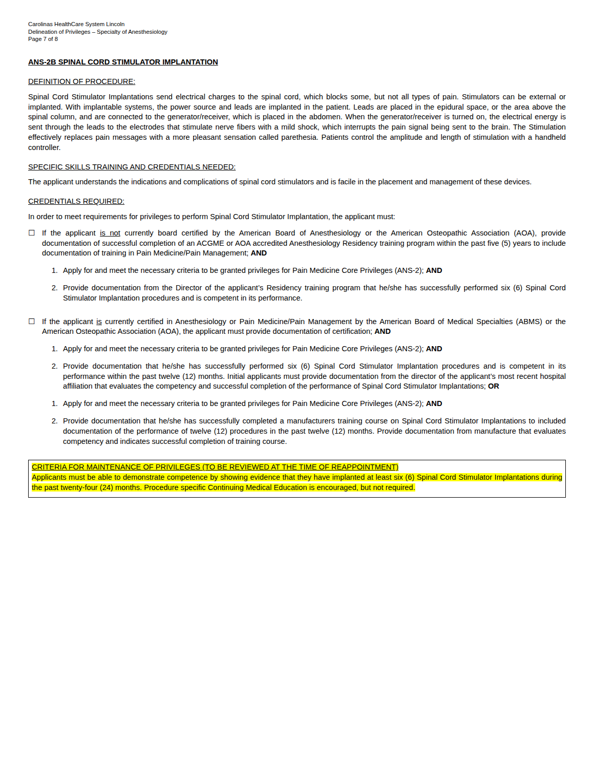Carolinas HealthCare System Lincoln
Delineation of Privileges – Specialty of Anesthesiology
Page 7 of 8
ANS-2B SPINAL CORD STIMULATOR IMPLANTATION
DEFINITION OF PROCEDURE:
Spinal Cord Stimulator Implantations send electrical charges to the spinal cord, which blocks some, but not all types of pain. Stimulators can be external or implanted. With implantable systems, the power source and leads are implanted in the patient. Leads are placed in the epidural space, or the area above the spinal column, and are connected to the generator/receiver, which is placed in the abdomen. When the generator/receiver is turned on, the electrical energy is sent through the leads to the electrodes that stimulate nerve fibers with a mild shock, which interrupts the pain signal being sent to the brain. The Stimulation effectively replaces pain messages with a more pleasant sensation called parethesia. Patients control the amplitude and length of stimulation with a handheld controller.
SPECIFIC SKILLS TRAINING AND CREDENTIALS NEEDED:
The applicant understands the indications and complications of spinal cord stimulators and is facile in the placement and management of these devices.
CREDENTIALS REQUIRED:
In order to meet requirements for privileges to perform Spinal Cord Stimulator Implantation, the applicant must:
☐
If the applicant is not currently board certified by the American Board of Anesthesiology or the American Osteopathic Association (AOA), provide documentation of successful completion of an ACGME or AOA accredited Anesthesiology Residency training program within the past five (5) years to include documentation of training in Pain Medicine/Pain Management; AND
Apply for and meet the necessary criteria to be granted privileges for Pain Medicine Core Privileges (ANS-2); AND
Provide documentation from the Director of the applicant’s Residency training program that he/she has successfully performed six (6) Spinal Cord Stimulator Implantation procedures and is competent in its performance.
☐
If the applicant is currently certified in Anesthesiology or Pain Medicine/Pain Management by the American Board of Medical Specialties (ABMS) or the American Osteopathic Association (AOA), the applicant must provide documentation of certification; AND
Apply for and meet the necessary criteria to be granted privileges for Pain Medicine Core Privileges (ANS-2); AND
Provide documentation that he/she has successfully performed six (6) Spinal Cord Stimulator Implantation procedures and is competent in its performance within the past twelve (12) months. Initial applicants must provide documentation from the director of the applicant’s most recent hospital affiliation that evaluates the competency and successful completion of the performance of Spinal Cord Stimulator Implantations; OR
Apply for and meet the necessary criteria to be granted privileges for Pain Medicine Core Privileges (ANS-2); AND
Provide documentation that he/she has successfully completed a manufacturers training course on Spinal Cord Stimulator Implantations to included documentation of the performance of twelve (12) procedures in the past twelve (12) months. Provide documentation from manufacture that evaluates competency and indicates successful completion of training course.
CRITERIA FOR MAINTENANCE OF PRIVILEGES (TO BE REVIEWED AT THE TIME OF REAPPOINTMENT)
Applicants must be able to demonstrate competence by showing evidence that they have implanted at least six (6) Spinal Cord Stimulator Implantations during the past twenty-four (24) months. Procedure specific Continuing Medical Education is encouraged, but not required.